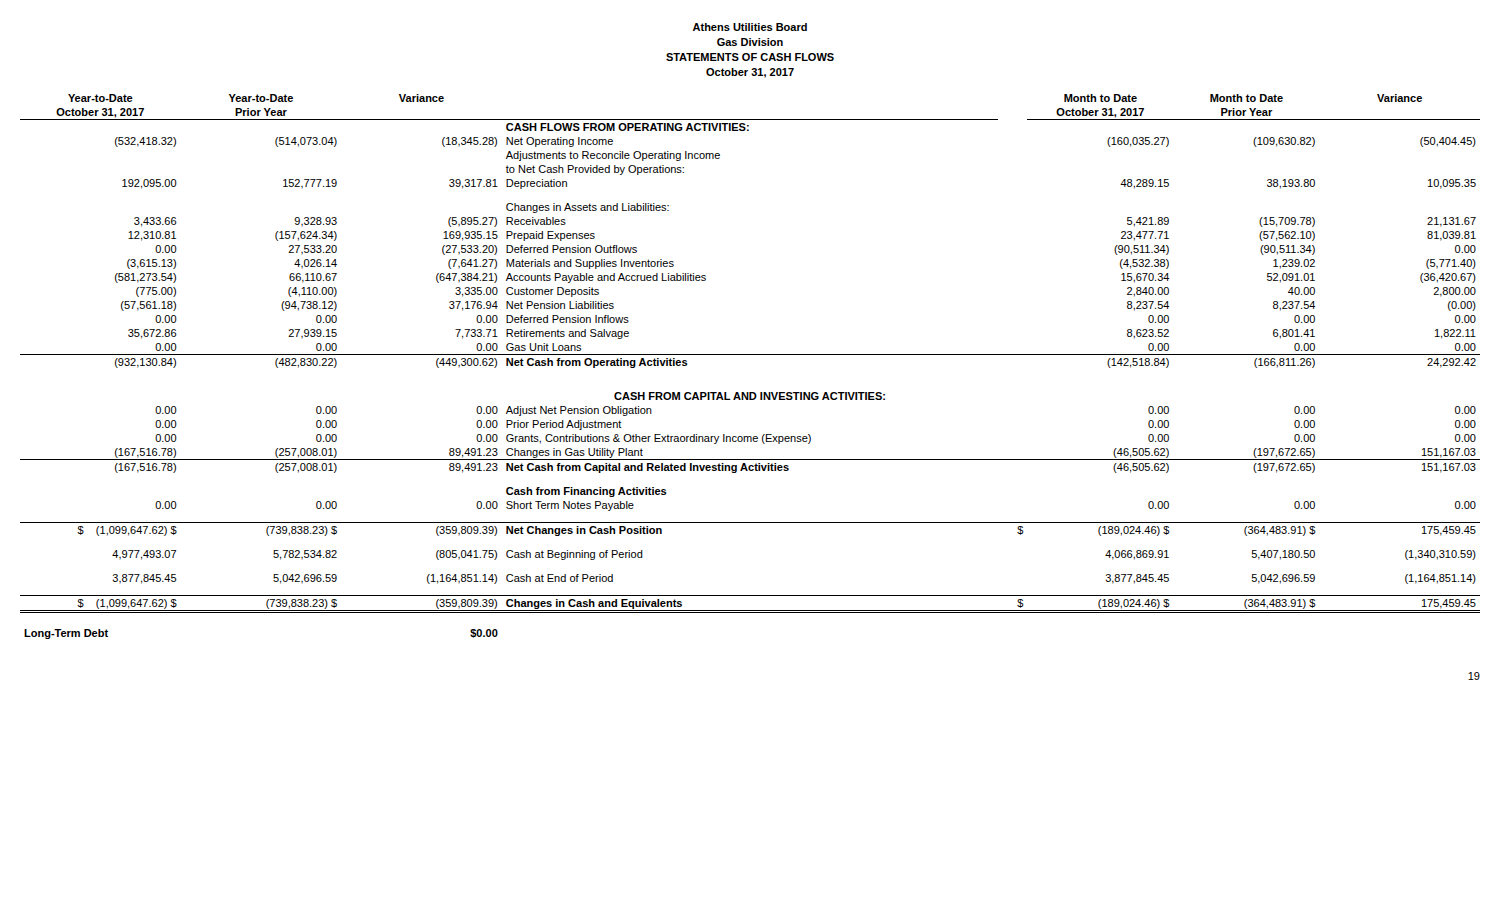Athens Utilities Board
Gas Division
STATEMENTS OF CASH FLOWS
October 31, 2017
| Year-to-Date | Year-to-Date | Variance | | | Month to Date | Month to Date | Variance |
| --- | --- | --- | --- | --- | --- | --- | --- |
| October 31, 2017 | Prior Year | | | | October 31, 2017 | Prior Year | |
| | | | CASH FLOWS FROM OPERATING ACTIVITIES: | | | | |
| (532,418.32) | (514,073.04) | (18,345.28) | Net Operating Income | | (160,035.27) | (109,630.82) | (50,404.45) |
| | | | Adjustments to Reconcile Operating Income | | | | |
| | | | to Net Cash Provided by Operations: | | | | |
| 192,095.00 | 152,777.19 | 39,317.81 | Depreciation | | 48,289.15 | 38,193.80 | 10,095.35 |
| | | | Changes in Assets and Liabilities: | | | | |
| 3,433.66 | 9,328.93 | (5,895.27) | Receivables | | 5,421.89 | (15,709.78) | 21,131.67 |
| 12,310.81 | (157,624.34) | 169,935.15 | Prepaid Expenses | | 23,477.71 | (57,562.10) | 81,039.81 |
| 0.00 | 27,533.20 | (27,533.20) | Deferred Pension Outflows | | (90,511.34) | (90,511.34) | 0.00 |
| (3,615.13) | 4,026.14 | (7,641.27) | Materials and Supplies Inventories | | (4,532.38) | 1,239.02 | (5,771.40) |
| (581,273.54) | 66,110.67 | (647,384.21) | Accounts Payable and Accrued Liabilities | | 15,670.34 | 52,091.01 | (36,420.67) |
| (775.00) | (4,110.00) | 3,335.00 | Customer Deposits | | 2,840.00 | 40.00 | 2,800.00 |
| (57,561.18) | (94,738.12) | 37,176.94 | Net Pension Liabilities | | 8,237.54 | 8,237.54 | (0.00) |
| 0.00 | 0.00 | 0.00 | Deferred Pension Inflows | | 0.00 | 0.00 | 0.00 |
| 35,672.86 | 27,939.15 | 7,733.71 | Retirements and Salvage | | 8,623.52 | 6,801.41 | 1,822.11 |
| 0.00 | 0.00 | 0.00 | Gas Unit Loans | | 0.00 | 0.00 | 0.00 |
| (932,130.84) | (482,830.22) | (449,300.62) | Net Cash from Operating Activities | | (142,518.84) | (166,811.26) | 24,292.42 |
| | | | CASH FROM CAPITAL AND INVESTING ACTIVITIES: | | | | |
| 0.00 | 0.00 | 0.00 | Adjust Net Pension Obligation | | 0.00 | 0.00 | 0.00 |
| 0.00 | 0.00 | 0.00 | Prior Period Adjustment | | 0.00 | 0.00 | 0.00 |
| 0.00 | 0.00 | 0.00 | Grants, Contributions & Other Extraordinary Income (Expense) | | 0.00 | 0.00 | 0.00 |
| (167,516.78) | (257,008.01) | 89,491.23 | Changes in Gas Utility Plant | | (46,505.62) | (197,672.65) | 151,167.03 |
| (167,516.78) | (257,008.01) | 89,491.23 | Net Cash from Capital and Related Investing Activities | | (46,505.62) | (197,672.65) | 151,167.03 |
| | | | Cash from Financing Activities | | | | |
| 0.00 | 0.00 | 0.00 | Short Term Notes Payable | | 0.00 | 0.00 | 0.00 |
| $ (1,099,647.62) $ | (739,838.23) $ | (359,809.39) | Net Changes in Cash Position | $ | (189,024.46) $ | (364,483.91) $ | 175,459.45 |
| 4,977,493.07 | 5,782,534.82 | (805,041.75) | Cash at Beginning of Period | | 4,066,869.91 | 5,407,180.50 | (1,340,310.59) |
| 3,877,845.45 | 5,042,696.59 | (1,164,851.14) | Cash at End of Period | | 3,877,845.45 | 5,042,696.59 | (1,164,851.14) |
| $ (1,099,647.62) $ | (739,838.23) $ | (359,809.39) | Changes in Cash and Equivalents | $ | (189,024.46) $ | (364,483.91) $ | 175,459.45 |
| Long-Term Debt | $0.00 | | | | | |
19